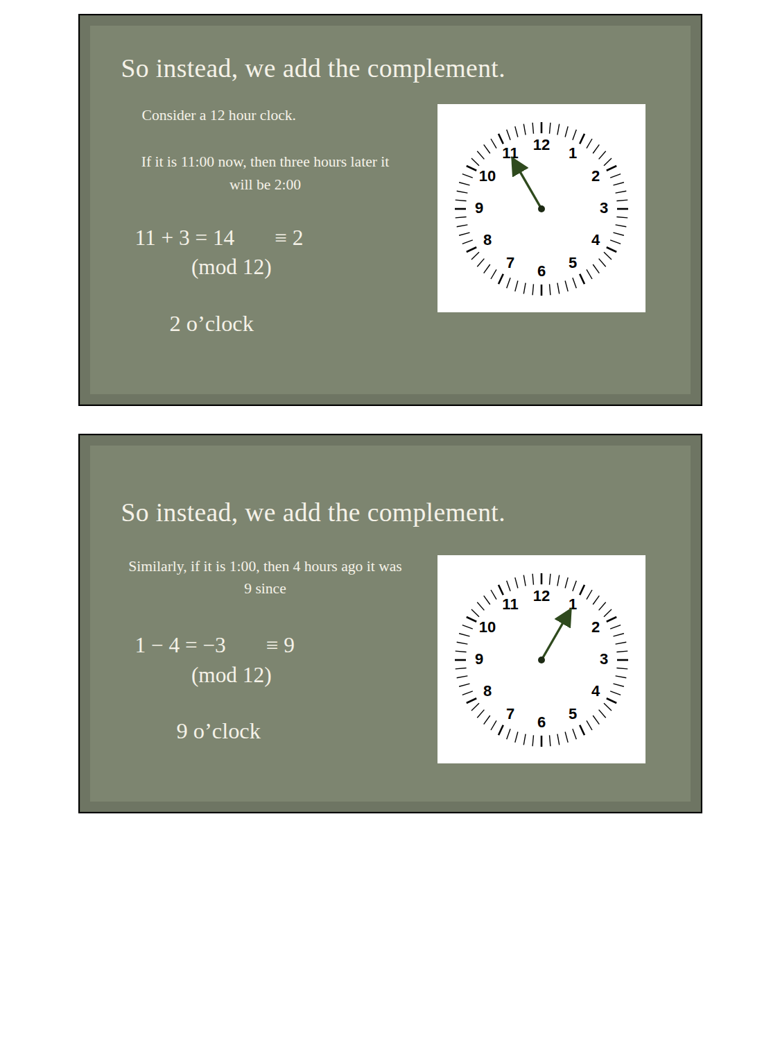So instead, we add the complement.
Consider a 12 hour clock.
If it is 11:00 now, then three hours later it will be 2:00
11 + 3 = 14 ≡ 2 (mod 12)
2 o’clock
12 1 2 3 4 5 6 7 8 9 10 11
So instead, we add the complement.
Similarly, if it is 1:00, then 4 hours ago it was 9 since
1 − 4 = −3 ≡ 9 (mod 12)
9 o’clock
12 1 2 3 4 5 6 7 8 9 10 11